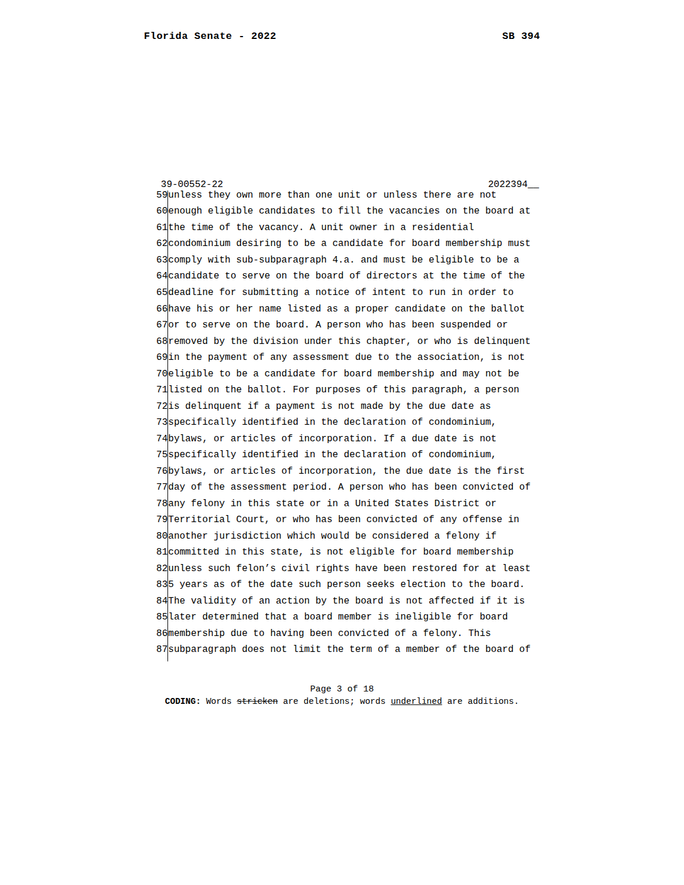Florida Senate - 2022 SB 394
39-00552-22 2022394__
| 59 | unless they own more than one unit or unless there are not |
| 60 | enough eligible candidates to fill the vacancies on the board at |
| 61 | the time of the vacancy. A unit owner in a residential |
| 62 | condominium desiring to be a candidate for board membership must |
| 63 | comply with sub-subparagraph 4.a. and must be eligible to be a |
| 64 | candidate to serve on the board of directors at the time of the |
| 65 | deadline for submitting a notice of intent to run in order to |
| 66 | have his or her name listed as a proper candidate on the ballot |
| 67 | or to serve on the board. A person who has been suspended or |
| 68 | removed by the division under this chapter, or who is delinquent |
| 69 | in the payment of any assessment due to the association, is not |
| 70 | eligible to be a candidate for board membership and may not be |
| 71 | listed on the ballot. For purposes of this paragraph, a person |
| 72 | is delinquent if a payment is not made by the due date as |
| 73 | specifically identified in the declaration of condominium, |
| 74 | bylaws, or articles of incorporation. If a due date is not |
| 75 | specifically identified in the declaration of condominium, |
| 76 | bylaws, or articles of incorporation, the due date is the first |
| 77 | day of the assessment period. A person who has been convicted of |
| 78 | any felony in this state or in a United States District or |
| 79 | Territorial Court, or who has been convicted of any offense in |
| 80 | another jurisdiction which would be considered a felony if |
| 81 | committed in this state, is not eligible for board membership |
| 82 | unless such felon’s civil rights have been restored for at least |
| 83 | 5 years as of the date such person seeks election to the board. |
| 84 | The validity of an action by the board is not affected if it is |
| 85 | later determined that a board member is ineligible for board |
| 86 | membership due to having been convicted of a felony. This |
| 87 | subparagraph does not limit the term of a member of the board of |
Page 3 of 18
CODING: Words stricken are deletions; words underlined are additions.